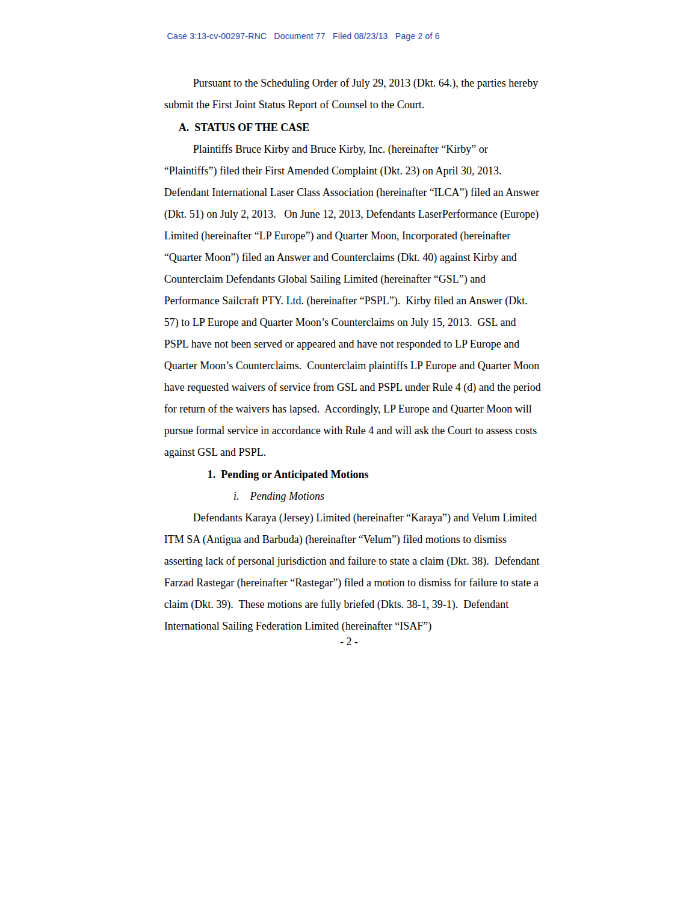Case 3:13-cv-00297-RNC Document 77 Filed 08/23/13 Page 2 of 6
Pursuant to the Scheduling Order of July 29, 2013 (Dkt. 64.), the parties hereby submit the First Joint Status Report of Counsel to the Court.
A. STATUS OF THE CASE
Plaintiffs Bruce Kirby and Bruce Kirby, Inc. (hereinafter “Kirby” or “Plaintiffs”) filed their First Amended Complaint (Dkt. 23) on April 30, 2013. Defendant International Laser Class Association (hereinafter “ILCA”) filed an Answer (Dkt. 51) on July 2, 2013. On June 12, 2013, Defendants LaserPerformance (Europe) Limited (hereinafter “LP Europe”) and Quarter Moon, Incorporated (hereinafter “Quarter Moon”) filed an Answer and Counterclaims (Dkt. 40) against Kirby and Counterclaim Defendants Global Sailing Limited (hereinafter “GSL”) and Performance Sailcraft PTY. Ltd. (hereinafter “PSPL”). Kirby filed an Answer (Dkt. 57) to LP Europe and Quarter Moon’s Counterclaims on July 15, 2013. GSL and PSPL have not been served or appeared and have not responded to LP Europe and Quarter Moon’s Counterclaims. Counterclaim plaintiffs LP Europe and Quarter Moon have requested waivers of service from GSL and PSPL under Rule 4 (d) and the period for return of the waivers has lapsed. Accordingly, LP Europe and Quarter Moon will pursue formal service in accordance with Rule 4 and will ask the Court to assess costs against GSL and PSPL.
1. Pending or Anticipated Motions
i. Pending Motions
Defendants Karaya (Jersey) Limited (hereinafter “Karaya”) and Velum Limited ITM SA (Antigua and Barbuda) (hereinafter “Velum”) filed motions to dismiss asserting lack of personal jurisdiction and failure to state a claim (Dkt. 38). Defendant Farzad Rastegar (hereinafter “Rastegar”) filed a motion to dismiss for failure to state a claim (Dkt. 39). These motions are fully briefed (Dkts. 38-1, 39-1). Defendant International Sailing Federation Limited (hereinafter “ISAF”)
- 2 -